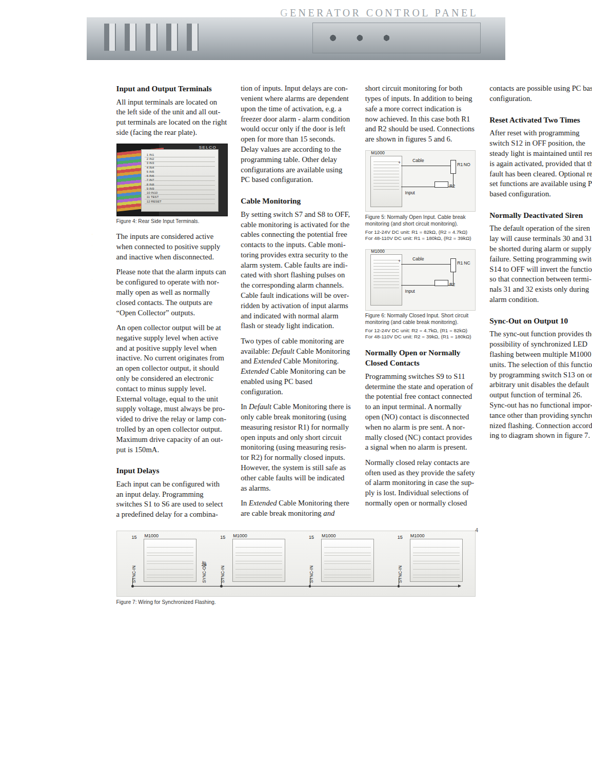GENERATOR CONTROL PANEL
Input and Output Terminals
All input terminals are located on the left side of the unit and all output terminals are located on the right side (facing the rear plate).
1 IN1
2 IN2
3 IN3
4 IN4
5 IN5
6 IN6
7 IN7
8 IN8
9 IN9
10 IN10
11 TEST
12 RESET
SELCO
Figure 4: Rear Side Input Terminals.
The inputs are considered active when connected to positive supply and inactive when disconnected.
Please note that the alarm inputs can be configured to operate with normally open as well as normally closed contacts. The outputs are “Open Collector” outputs.
An open collector output will be at negative supply level when active and at positive supply level when inactive. No current originates from an open collector output, it should only be considered an electronic contact to minus supply level. External voltage, equal to the unit supply voltage, must always be provided to drive the relay or lamp controlled by an open collector output. Maximum drive capacity of an output is 150mA.
Input Delays
Each input can be configured with an input delay. Programming switches S1 to S6 are used to select a predefined delay for a combination of inputs. Input delays are convenient where alarms are dependent upon the time of activation, e.g. a freezer door alarm - alarm condition would occur only if the door is left open for more than 15 seconds. Delay values are according to the programming table. Other delay configurations are available using PC based configuration.
Cable Monitoring
By setting switch S7 and S8 to OFF, cable monitoring is activated for the cables connecting the potential free contacts to the inputs. Cable monitoring provides extra security to the alarm system. Cable faults are indicated with short flashing pulses on the corresponding alarm channels. Cable fault indications will be overridden by activation of input alarms and indicated with normal alarm flash or steady light indication.
Two types of cable monitoring are available: Default Cable Monitoring and Extended Cable Monitoring. Extended Cable Monitoring can be enabled using PC based configuration.
In Default Cable Monitoring there is only cable break monitoring (using measuring resistor R1) for normally open inputs and only short circuit monitoring (using measuring resistor R2) for normally closed inputs. However, the system is still safe as other cable faults will be indicated as alarms.
In Extended Cable Monitoring there are cable break monitoring and short circuit monitoring for both types of inputs. In addition to being safe a more correct indication is now achieved. In this case both R1 and R2 should be used. Connections are shown in figures 5 and 6.
M1000
+ Cable Input
R1 R2 NO
Figure 5: Normally Open Input. Cable break monitoring (and short circuit monitoring).
For 12-24V DC unit: R1 = 82kΩ, (R2 = 4.7kΩ)
For 48-110V DC unit: R1 = 180kΩ, (R2 = 39kΩ)
M1000
+ Cable Input
R1 R2 NC
Figure 6: Normally Closed Input. Short circuit monitoring (and cable break monitoring).
For 12-24V DC unit: R2 = 4.7kΩ, (R1 = 82kΩ)
For 48-110V DC unit: R2 = 39kΩ, (R1 = 180kΩ)
Normally Open or Normally Closed Contacts
Programming switches S9 to S11 determine the state and operation of the potential free contact connected to an input terminal. A normally open (NO) contact is disconnected when no alarm is pre sent. A normally closed (NC) contact provides a signal when no alarm is present.
Normally closed relay contacts are often used as they provide the safety of alarm monitoring in case the supply is lost. Individual selections of normally open or normally closed contacts are possible using PC based configuration.
Reset Activated Two Times
After reset with programming switch S12 in OFF position, the steady light is maintained until reset is again activated, provided that the fault has been cleared. Optional reset functions are available using PC based configuration.
Normally Deactivated Siren
The default operation of the siren relay will cause terminals 30 and 31 to be shorted during alarm or supply failure. Setting programming switch S14 to OFF will invert the function so that connection between terminals 31 and 32 exists only during alarm condition.
Sync-Out on Output 10
The sync-out function provides the possibility of synchronized LED flashing between multiple M1000 units. The selection of this function by programming switch S13 on one arbitrary unit disables the default output function of terminal 26. Sync-out has no functional importance other than providing synchronized flashing. Connection according to diagram shown in figure 7.
15 15 15 15
M1000
M1000
M1000
M1000
26 SYNC-IN SYNC-OUT SYNC-IN SYNC-IN SYNC-IN
Figure 7: Wiring for Synchronized Flashing.
4